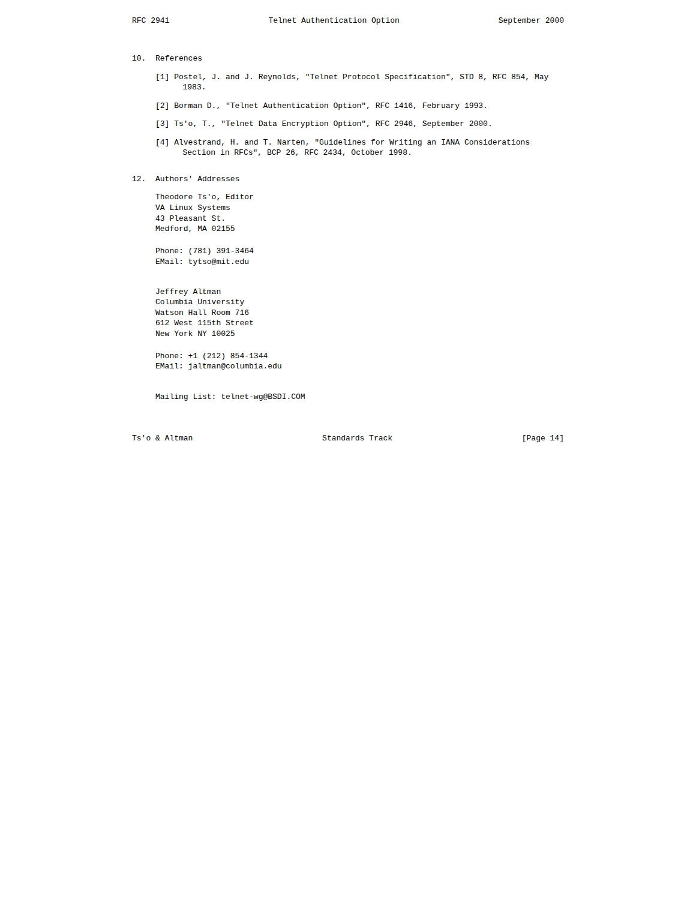RFC 2941 Telnet Authentication Option September 2000
10. References
[1] Postel, J. and J. Reynolds, "Telnet Protocol Specification", STD 8, RFC 854, May 1983.
[2] Borman D., "Telnet Authentication Option", RFC 1416, February 1993.
[3] Ts'o, T., "Telnet Data Encryption Option", RFC 2946, September 2000.
[4] Alvestrand, H. and T. Narten, "Guidelines for Writing an IANA Considerations Section in RFCs", BCP 26, RFC 2434, October 1998.
12. Authors' Addresses
Theodore Ts'o, Editor
VA Linux Systems
43 Pleasant St.
Medford, MA 02155 Phone: (781) 391-3464
EMail: tytso@mit.edu
Jeffrey Altman
Columbia University
Watson Hall Room 716
612 West 115th Street
New York NY 10025 Phone: +1 (212) 854-1344
EMail: jaltman@columbia.edu
Mailing List: telnet-wg@BSDI.COM
Ts'o & Altman Standards Track [Page 14]